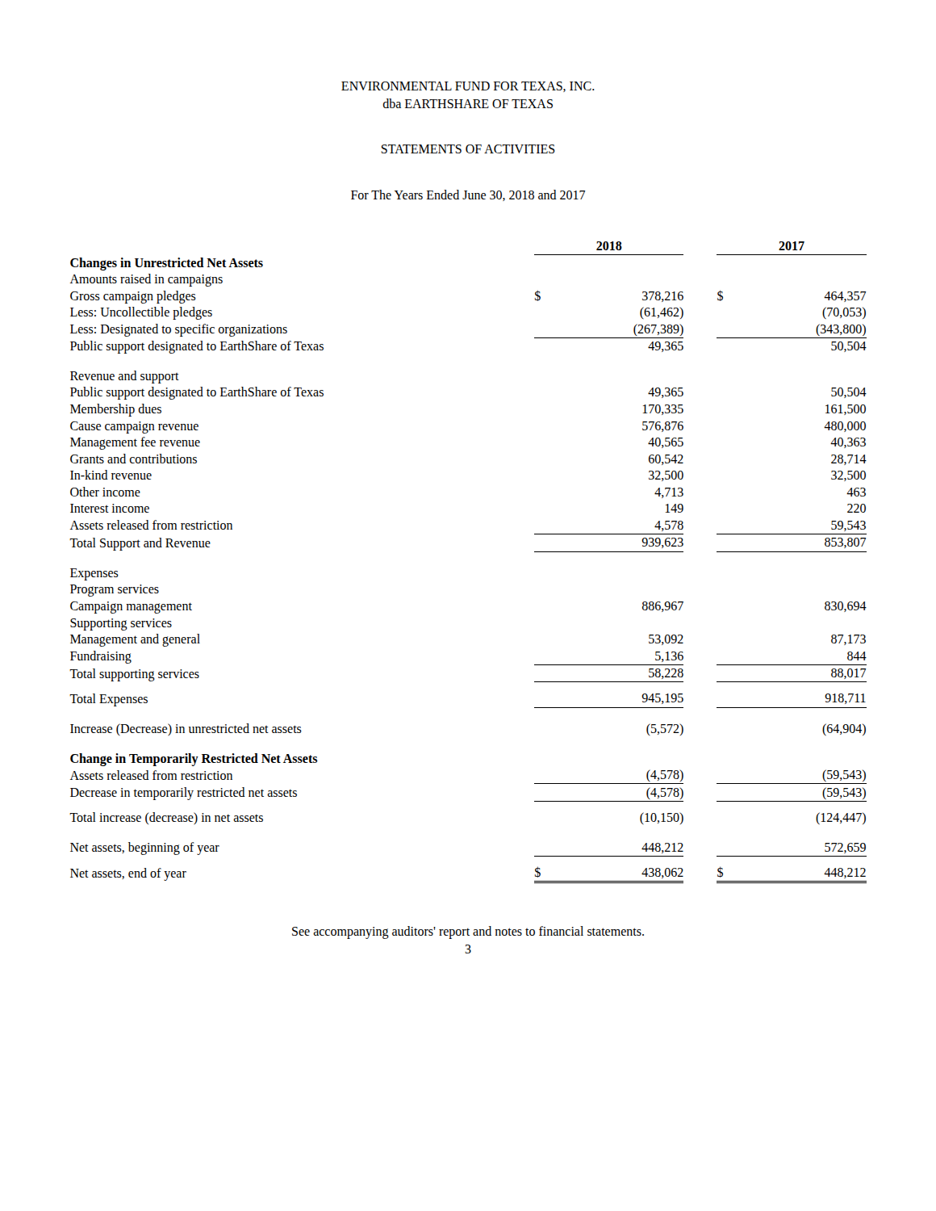ENVIRONMENTAL FUND FOR TEXAS, INC.
dba EARTHSHARE OF TEXAS
STATEMENTS OF ACTIVITIES
For The Years Ended June 30, 2018 and 2017
| | 2018 | | 2017 |
| Changes in Unrestricted Net Assets | | | | | |
| Amounts raised in campaigns | | | | | |
| Gross campaign pledges | $ | 378,216 | | $ | 464,357 |
| Less: Uncollectible pledges | | (61,462) | | | (70,053) |
| Less: Designated to specific organizations | | (267,389) | | | (343,800) |
| Public support designated to EarthShare of Texas | | 49,365 | | | 50,504 |
| Revenue and support | | | | | |
| Public support designated to EarthShare of Texas | | 49,365 | | | 50,504 |
| Membership dues | | 170,335 | | | 161,500 |
| Cause campaign revenue | | 576,876 | | | 480,000 |
| Management fee revenue | | 40,565 | | | 40,363 |
| Grants and contributions | | 60,542 | | | 28,714 |
| In-kind revenue | | 32,500 | | | 32,500 |
| Other income | | 4,713 | | | 463 |
| Interest income | | 149 | | | 220 |
| Assets released from restriction | | 4,578 | | | 59,543 |
| Total Support and Revenue | | 939,623 | | | 853,807 |
| Expenses | | | | | |
| Program services | | | | | |
| Campaign management | | 886,967 | | | 830,694 |
| Supporting services | | | | | |
| Management and general | | 53,092 | | | 87,173 |
| Fundraising | | 5,136 | | | 844 |
| Total supporting services | | 58,228 | | | 88,017 |
| Total Expenses | | 945,195 | | | 918,711 |
| Increase (Decrease) in unrestricted net assets | | (5,572) | | | (64,904) |
| Change in Temporarily Restricted Net Assets | | | | | |
| Assets released from restriction | | (4,578) | | | (59,543) |
| Decrease in temporarily restricted net assets | | (4,578) | | | (59,543) |
| Total increase (decrease) in net assets | | (10,150) | | | (124,447) |
| Net assets, beginning of year | | 448,212 | | | 572,659 |
| Net assets, end of year | $ | 438,062 | | $ | 448,212 |
See accompanying auditors' report and notes to financial statements.
3